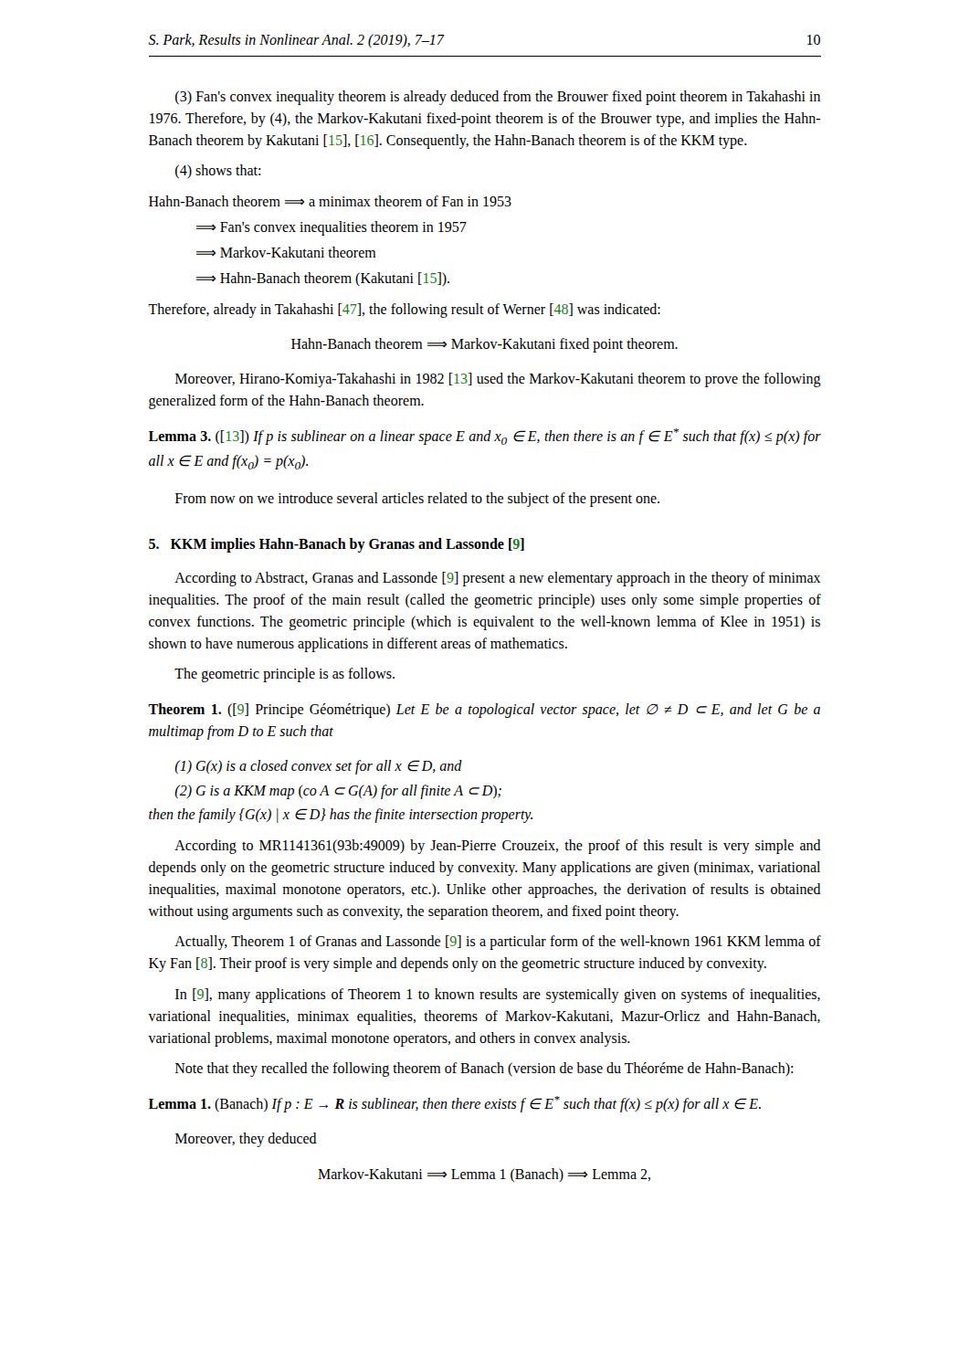S. Park, Results in Nonlinear Anal. 2 (2019), 7–17 10
(3) Fan's convex inequality theorem is already deduced from the Brouwer fixed point theorem in Takahashi in 1976. Therefore, by (4), the Markov-Kakutani fixed-point theorem is of the Brouwer type, and implies the Hahn-Banach theorem by Kakutani [15], [16]. Consequently, the Hahn-Banach theorem is of the KKM type.
(4) shows that:
Hahn-Banach theorem ⟹ a minimax theorem of Fan in 1953
⟹ Fan's convex inequalities theorem in 1957
⟹ Markov-Kakutani theorem
⟹ Hahn-Banach theorem (Kakutani [15]).
Therefore, already in Takahashi [47], the following result of Werner [48] was indicated:
Hahn-Banach theorem ⟹ Markov-Kakutani fixed point theorem.
Moreover, Hirano-Komiya-Takahashi in 1982 [13] used the Markov-Kakutani theorem to prove the following generalized form of the Hahn-Banach theorem.
Lemma 3. ([13]) If p is sublinear on a linear space E and x0 ∈ E, then there is an f ∈ E* such that f(x) ≤ p(x) for all x ∈ E and f(x0) = p(x0).
From now on we introduce several articles related to the subject of the present one.
5. KKM implies Hahn-Banach by Granas and Lassonde [9]
According to Abstract, Granas and Lassonde [9] present a new elementary approach in the theory of minimax inequalities. The proof of the main result (called the geometric principle) uses only some simple properties of convex functions. The geometric principle (which is equivalent to the well-known lemma of Klee in 1951) is shown to have numerous applications in different areas of mathematics.
The geometric principle is as follows.
Theorem 1. ([9] Principe Géométrique) Let E be a topological vector space, let ∅ ≠ D ⊂ E, and let G be a multimap from D to E such that
(1) G(x) is a closed convex set for all x ∈ D, and
(2) G is a KKM map (co A ⊂ G(A) for all finite A ⊂ D);
then the family {G(x) | x ∈ D} has the finite intersection property.
According to MR1141361(93b:49009) by Jean-Pierre Crouzeix, the proof of this result is very simple and depends only on the geometric structure induced by convexity. Many applications are given (minimax, variational inequalities, maximal monotone operators, etc.). Unlike other approaches, the derivation of results is obtained without using arguments such as convexity, the separation theorem, and fixed point theory.
Actually, Theorem 1 of Granas and Lassonde [9] is a particular form of the well-known 1961 KKM lemma of Ky Fan [8]. Their proof is very simple and depends only on the geometric structure induced by convexity.
In [9], many applications of Theorem 1 to known results are systemically given on systems of inequalities, variational inequalities, minimax equalities, theorems of Markov-Kakutani, Mazur-Orlicz and Hahn-Banach, variational problems, maximal monotone operators, and others in convex analysis.
Note that they recalled the following theorem of Banach (version de base du Théoréme de Hahn-Banach):
Lemma 1. (Banach) If p : E → R is sublinear, then there exists f ∈ E* such that f(x) ≤ p(x) for all x ∈ E.
Moreover, they deduced
Markov-Kakutani ⟹ Lemma 1 (Banach) ⟹ Lemma 2,